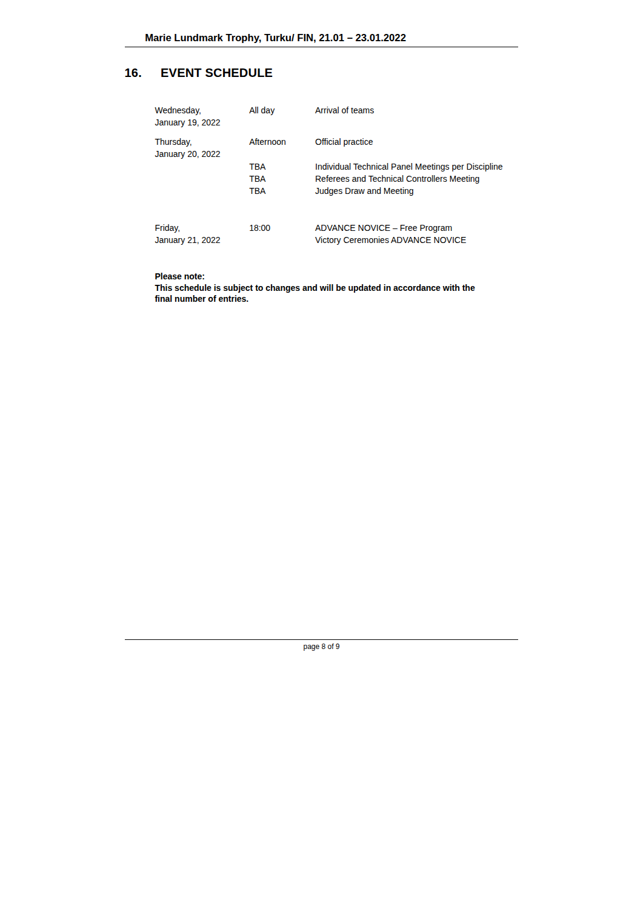Marie Lundmark Trophy, Turku/ FIN, 21.01 – 23.01.2022
16. EVENT SCHEDULE
| Wednesday, January 19, 2022 | All day | Arrival of teams |
| Thursday, January 20, 2022 | Afternoon | Official practice |
| | TBA | Individual Technical Panel Meetings per Discipline |
| | TBA | Referees and Technical Controllers Meeting |
| | TBA | Judges Draw and Meeting |
| Friday, January 21, 2022 | 18:00 | ADVANCE NOVICE – Free Program Victory Ceremonies ADVANCE NOVICE |
Please note:
This schedule is subject to changes and will be updated in accordance with the final number of entries.
page 8 of 9